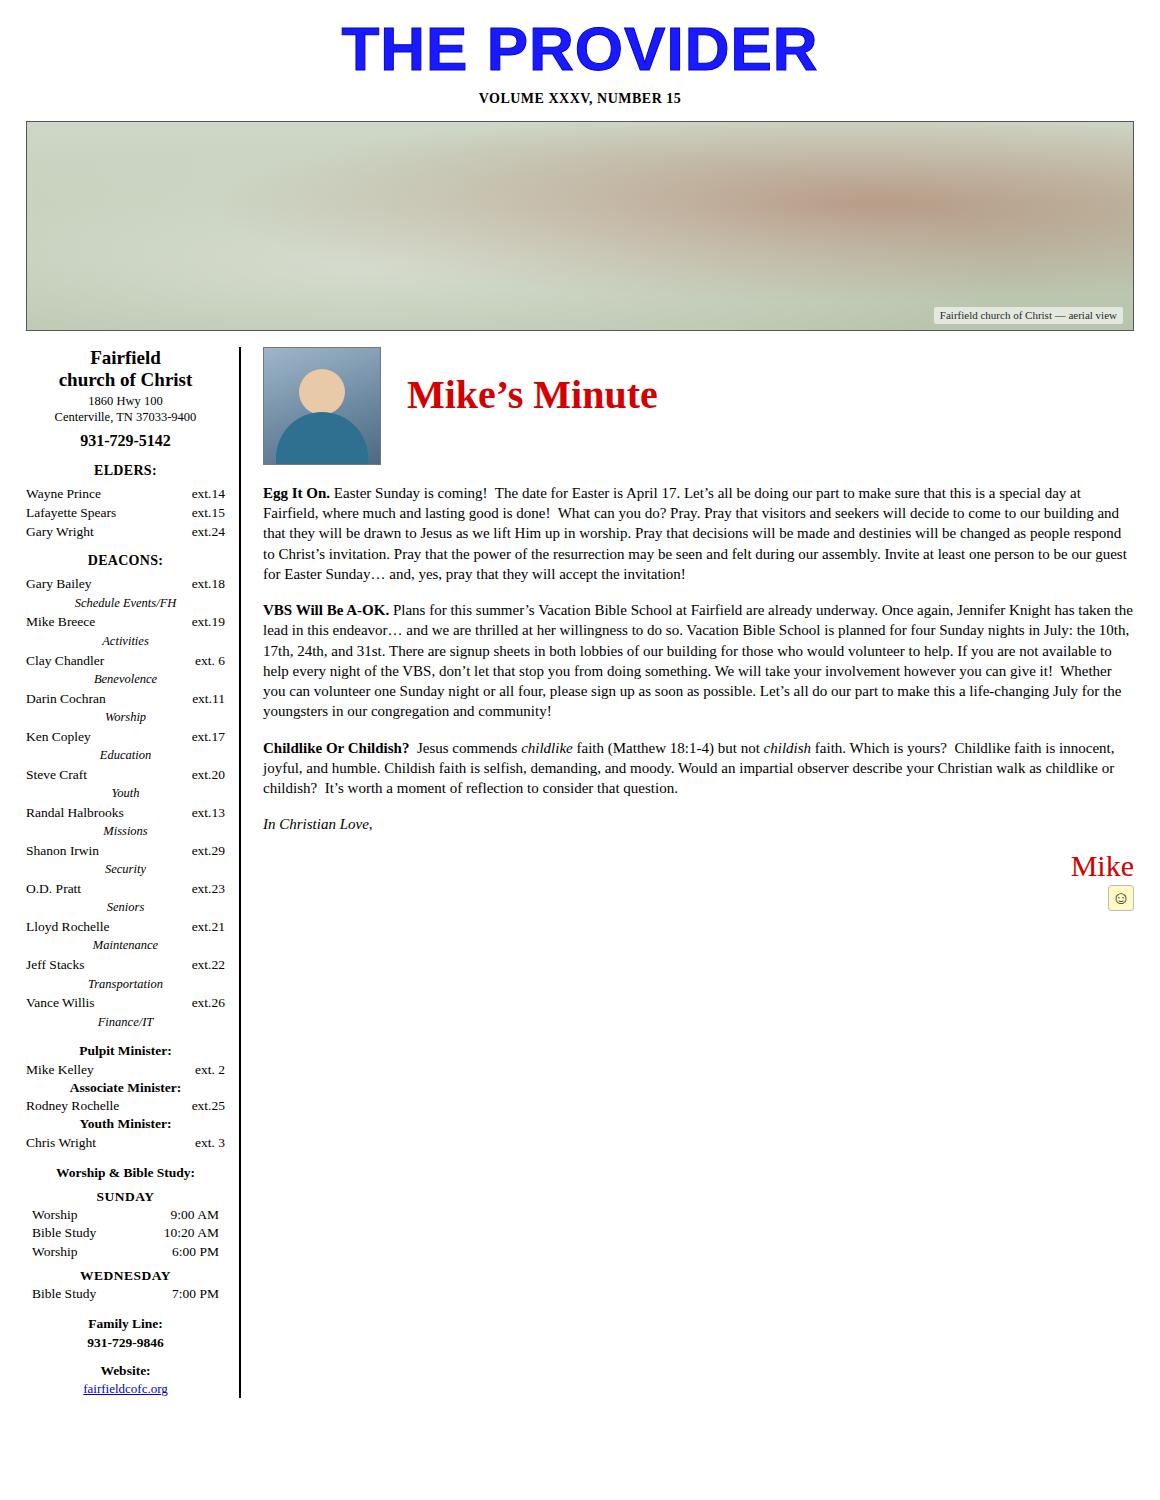The Provider
VOLUME XXXV, NUMBER 15
Fairfield church of Christ — aerial view
Fairfield
church of Christ
1860 Hwy 100
Centerville, TN 37033-9400
931-729-5142
ELDERS:
| Wayne Prince | ext.14 |
| Lafayette Spears | ext.15 |
| Gary Wright | ext.24 |
DEACONS:
| Gary Bailey | ext.18 |
| Schedule Events/FH |
| Mike Breece | ext.19 |
| Activities |
| Clay Chandler | ext. 6 |
| Benevolence |
| Darin Cochran | ext.11 |
| Worship |
| Ken Copley | ext.17 |
| Education |
| Steve Craft | ext.20 |
| Youth |
| Randal Halbrooks | ext.13 |
| Missions |
| Shanon Irwin | ext.29 |
| Security |
| O.D. Pratt | ext.23 |
| Seniors |
| Lloyd Rochelle | ext.21 |
| Maintenance |
| Jeff Stacks | ext.22 |
| Transportation |
| Vance Willis | ext.26 |
| Finance/IT |
Pulpit Minister:
Mike Kelley ext. 2
Associate Minister:
Rodney Rochelle ext.25
Youth Minister:
Chris Wright ext. 3
Worship & Bible Study:
SUNDAY
Worship 9:00 AM
Bible Study 10:20 AM
Worship 6:00 PM
WEDNESDAY
Bible Study 7:00 PM
Family Line:
931-729-9846
Website: fairfieldcofc.org
Mike’s Minute
Egg It On. Easter Sunday is coming! The date for Easter is April 17. Let’s all be doing our part to make sure that this is a special day at Fairfield, where much and lasting good is done! What can you do? Pray. Pray that visitors and seekers will decide to come to our building and that they will be drawn to Jesus as we lift Him up in worship. Pray that decisions will be made and destinies will be changed as people respond to Christ’s invitation. Pray that the power of the resurrection may be seen and felt during our assembly. Invite at least one person to be our guest for Easter Sunday… and, yes, pray that they will accept the invitation!
VBS Will Be A-OK. Plans for this summer’s Vacation Bible School at Fairfield are already underway. Once again, Jennifer Knight has taken the lead in this endeavor… and we are thrilled at her willingness to do so. Vacation Bible School is planned for four Sunday nights in July: the 10th, 17th, 24th, and 31st. There are signup sheets in both lobbies of our building for those who would volunteer to help. If you are not available to help every night of the VBS, don’t let that stop you from doing something. We will take your involvement however you can give it! Whether you can volunteer one Sunday night or all four, please sign up as soon as possible. Let’s all do our part to make this a life-changing July for the youngsters in our congregation and community!
Childlike Or Childish? Jesus commends childlike faith (Matthew 18:1-4) but not childish faith. Which is yours? Childlike faith is innocent, joyful, and humble. Childish faith is selfish, demanding, and moody. Would an impartial observer describe your Christian walk as childlike or childish? It’s worth a moment of reflection to consider that question.
In Christian Love,
Mike
☺